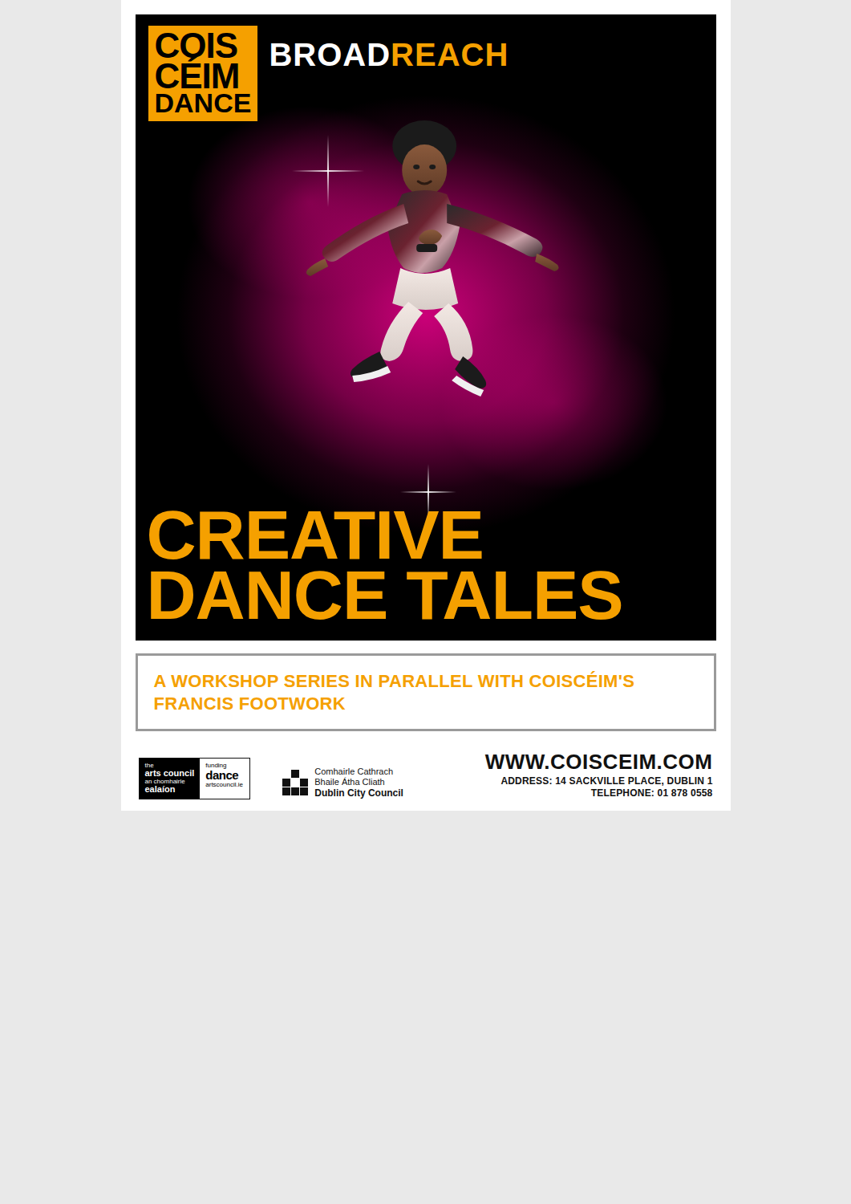COIS CÉIM DANCE
BROAD REACH
CREATIVE DANCE TALES
A workshop series in parallel with CoisCéim's Francis Footwork
the arts council an chomhairle ealaíon
funding dance artscouncil.ie
Comhairle Cathrach
Bhaile Átha Cliath
Dublin City Council
WWW.COISCEIM.COM
ADDRESS: 14 SACKVILLE PLACE, DUBLIN 1
TELEPHONE: 01 878 0558